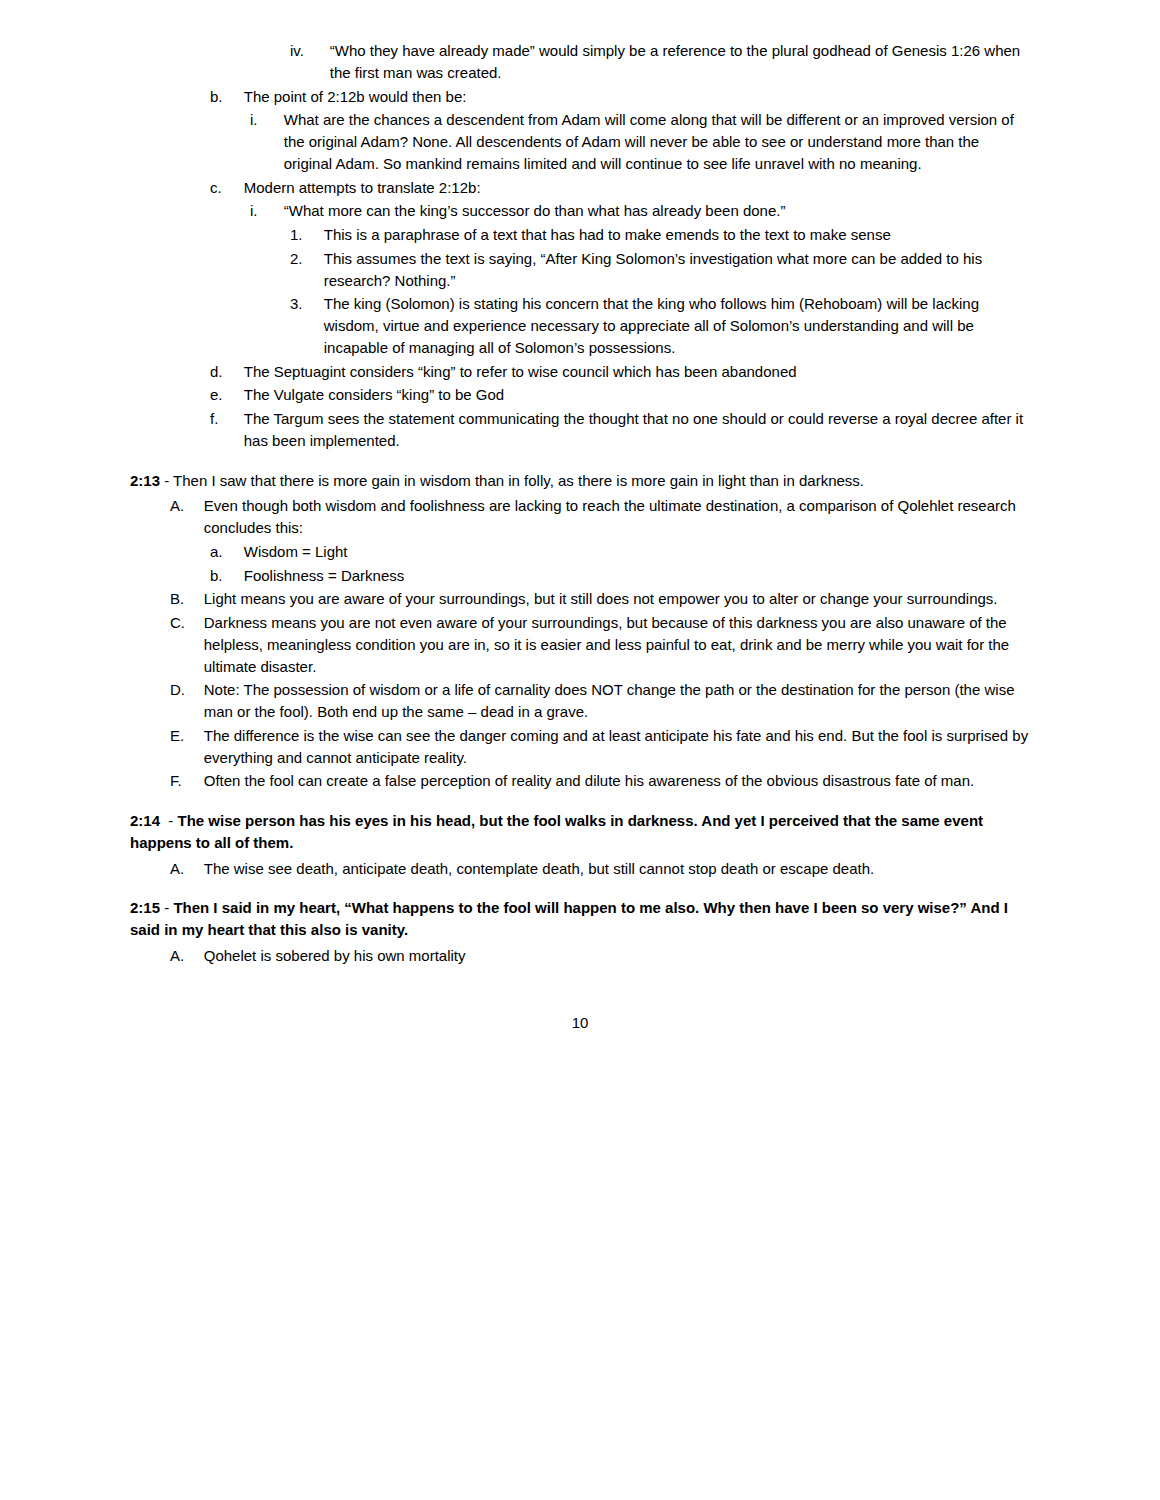iv. “Who they have already made” would simply be a reference to the plural godhead of Genesis 1:26 when the first man was created.
b. The point of 2:12b would then be:
i. What are the chances a descendent from Adam will come along that will be different or an improved version of the original Adam? None. All descendents of Adam will never be able to see or understand more than the original Adam. So mankind remains limited and will continue to see life unravel with no meaning.
c. Modern attempts to translate 2:12b:
i. “What more can the king’s successor do than what has already been done.”
1. This is a paraphrase of a text that has had to make emends to the text to make sense
2. This assumes the text is saying, “After King Solomon’s investigation what more can be added to his research? Nothing.”
3. The king (Solomon) is stating his concern that the king who follows him (Rehoboam) will be lacking wisdom, virtue and experience necessary to appreciate all of Solomon’s understanding and will be incapable of managing all of Solomon’s possessions.
d. The Septuagint considers “king” to refer to wise council which has been abandoned
e. The Vulgate considers “king” to be God
f. The Targum sees the statement communicating the thought that no one should or could reverse a royal decree after it has been implemented.
2:13 - Then I saw that there is more gain in wisdom than in folly, as there is more gain in light than in darkness.
A. Even though both wisdom and foolishness are lacking to reach the ultimate destination, a comparison of Qolehlet research concludes this:
a. Wisdom = Light
b. Foolishness = Darkness
B. Light means you are aware of your surroundings, but it still does not empower you to alter or change your surroundings.
C. Darkness means you are not even aware of your surroundings, but because of this darkness you are also unaware of the helpless, meaningless condition you are in, so it is easier and less painful to eat, drink and be merry while you wait for the ultimate disaster.
D. Note: The possession of wisdom or a life of carnality does NOT change the path or the destination for the person (the wise man or the fool). Both end up the same – dead in a grave.
E. The difference is the wise can see the danger coming and at least anticipate his fate and his end. But the fool is surprised by everything and cannot anticipate reality.
F. Often the fool can create a false perception of reality and dilute his awareness of the obvious disastrous fate of man.
2:14 - The wise person has his eyes in his head, but the fool walks in darkness. And yet I perceived that the same event happens to all of them.
A. The wise see death, anticipate death, contemplate death, but still cannot stop death or escape death.
2:15 - Then I said in my heart, “What happens to the fool will happen to me also. Why then have I been so very wise?” And I said in my heart that this also is vanity.
A. Qohelet is sobered by his own mortality
10